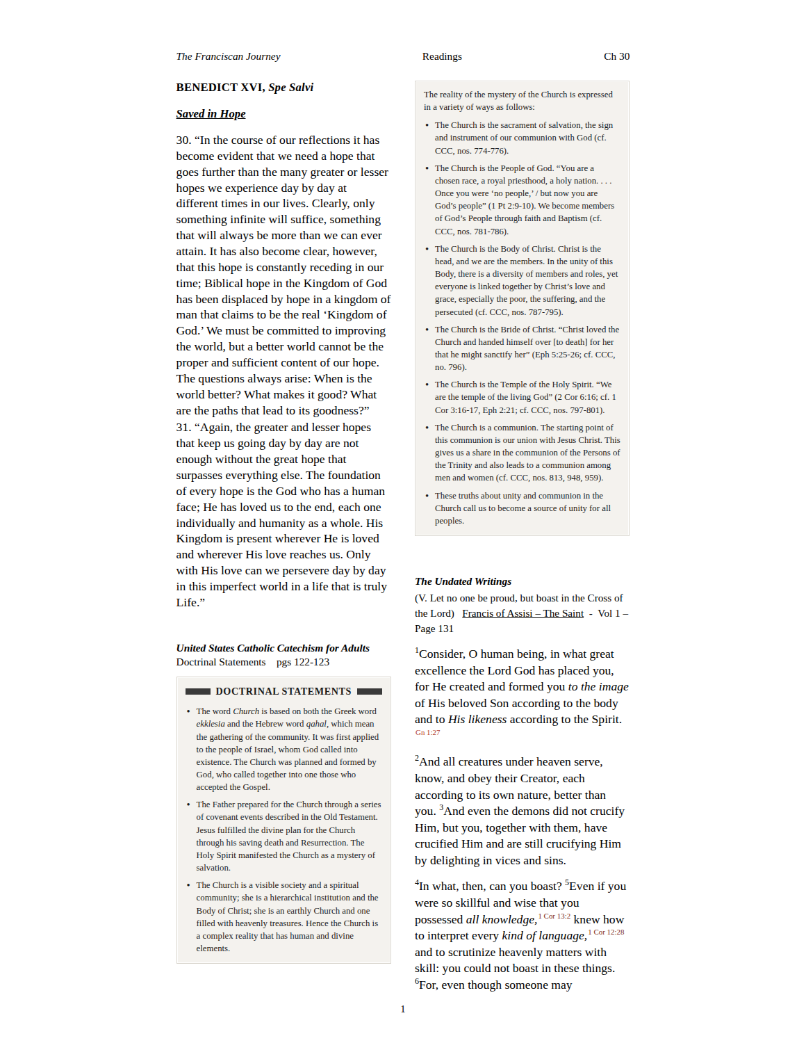The Franciscan Journey
Readings
Ch 30
BENEDICT XVI, Spe Salvi
Saved in Hope
30. “In the course of our reflections it has become evident that we need a hope that goes further than the many greater or lesser hopes we experience day by day at different times in our lives. Clearly, only something infinite will suffice, something that will always be more than we can ever attain. It has also become clear, however, that this hope is constantly receding in our time; Biblical hope in the Kingdom of God has been displaced by hope in a kingdom of man that claims to be the real ‘Kingdom of God.’ We must be committed to improving the world, but a better world cannot be the proper and sufficient content of our hope. The questions always arise: When is the world better? What makes it good? What are the paths that lead to its goodness?”
31. “Again, the greater and lesser hopes that keep us going day by day are not enough without the great hope that surpasses everything else. The foundation of every hope is the God who has a human face; He has loved us to the end, each one individually and humanity as a whole. His Kingdom is present wherever He is loved and wherever His love reaches us. Only with His love can we persevere day by day in this imperfect world in a life that is truly Life.”
United States Catholic Catechism for Adults
Doctrinal Statements pgs 122-123
DOCTRINAL STATEMENTS
The word Church is based on both the Greek word ekklesia and the Hebrew word qahal, which mean the gathering of the community. It was first applied to the people of Israel, whom God called into existence. The Church was planned and formed by God, who called together into one those who accepted the Gospel.
The Father prepared for the Church through a series of covenant events described in the Old Testament. Jesus fulfilled the divine plan for the Church through his saving death and Resurrection. The Holy Spirit manifested the Church as a mystery of salvation.
The Church is a visible society and a spiritual community; she is a hierarchical institution and the Body of Christ; she is an earthly Church and one filled with heavenly treasures. Hence the Church is a complex reality that has human and divine elements.
The reality of the mystery of the Church is expressed in a variety of ways as follows:
The Church is the sacrament of salvation, the sign and instrument of our communion with God (cf. CCC, nos. 774-776).
The Church is the People of God. “You are a chosen race, a royal priesthood, a holy nation. . . . Once you were ‘no people,’ / but now you are God’s people” (1 Pt 2:9-10). We become members of God’s People through faith and Baptism (cf. CCC, nos. 781-786).
The Church is the Body of Christ. Christ is the head, and we are the members. In the unity of this Body, there is a diversity of members and roles, yet everyone is linked together by Christ’s love and grace, especially the poor, the suffering, and the persecuted (cf. CCC, nos. 787-795).
The Church is the Bride of Christ. “Christ loved the Church and handed himself over [to death] for her that he might sanctify her” (Eph 5:25-26; cf. CCC, no. 796).
The Church is the Temple of the Holy Spirit. “We are the temple of the living God” (2 Cor 6:16; cf. 1 Cor 3:16-17, Eph 2:21; cf. CCC, nos. 797-801).
The Church is a communion. The starting point of this communion is our union with Jesus Christ. This gives us a share in the communion of the Persons of the Trinity and also leads to a communion among men and women (cf. CCC, nos. 813, 948, 959).
These truths about unity and communion in the Church call us to become a source of unity for all peoples.
The Undated Writings
(V. Let no one be proud, but boast in the Cross of the Lord) Francis of Assisi – The Saint - Vol 1 – Page 131
1Consider, O human being, in what great excellence the Lord God has placed you, for He created and formed you to the image of His beloved Son according to the body and to His likeness according to the Spirit. Gn 1:27
2And all creatures under heaven serve, know, and obey their Creator, each according to its own nature, better than you. 3And even the demons did not crucify Him, but you, together with them, have crucified Him and are still crucifying Him by delighting in vices and sins.
4In what, then, can you boast? 5Even if you were so skillful and wise that you possessed all knowledge,1 Cor 13:2 knew how to interpret every kind of language,1 Cor 12:28 and to scrutinize heavenly matters with skill: you could not boast in these things. 6For, even though someone may
1